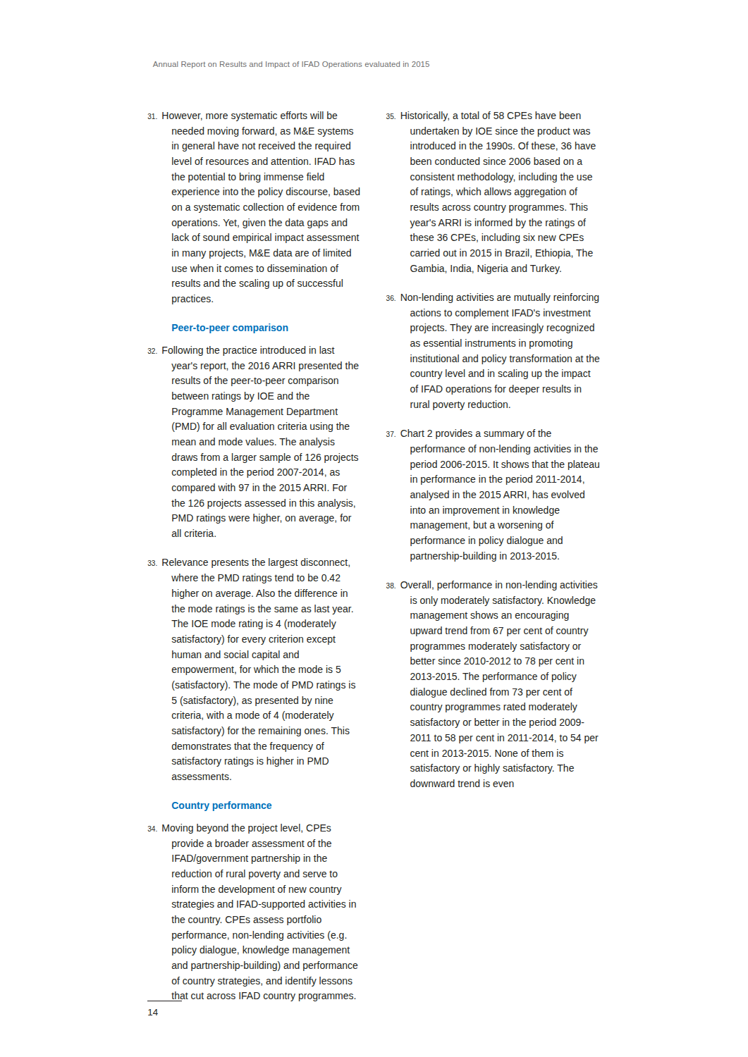Annual Report on Results and Impact of IFAD Operations evaluated in 2015
31. However, more systematic efforts will be needed moving forward, as M&E systems in general have not received the required level of resources and attention. IFAD has the potential to bring immense field experience into the policy discourse, based on a systematic collection of evidence from operations. Yet, given the data gaps and lack of sound empirical impact assessment in many projects, M&E data are of limited use when it comes to dissemination of results and the scaling up of successful practices.
Peer-to-peer comparison
32. Following the practice introduced in last year's report, the 2016 ARRI presented the results of the peer-to-peer comparison between ratings by IOE and the Programme Management Department (PMD) for all evaluation criteria using the mean and mode values. The analysis draws from a larger sample of 126 projects completed in the period 2007-2014, as compared with 97 in the 2015 ARRI. For the 126 projects assessed in this analysis, PMD ratings were higher, on average, for all criteria.
33. Relevance presents the largest disconnect, where the PMD ratings tend to be 0.42 higher on average. Also the difference in the mode ratings is the same as last year. The IOE mode rating is 4 (moderately satisfactory) for every criterion except human and social capital and empowerment, for which the mode is 5 (satisfactory). The mode of PMD ratings is 5 (satisfactory), as presented by nine criteria, with a mode of 4 (moderately satisfactory) for the remaining ones. This demonstrates that the frequency of satisfactory ratings is higher in PMD assessments.
Country performance
34. Moving beyond the project level, CPEs provide a broader assessment of the IFAD/government partnership in the reduction of rural poverty and serve to inform the development of new country strategies and IFAD-supported activities in the country. CPEs assess portfolio performance, non-lending activities (e.g. policy dialogue, knowledge management and partnership-building) and performance of country strategies, and identify lessons that cut across IFAD country programmes.
35. Historically, a total of 58 CPEs have been undertaken by IOE since the product was introduced in the 1990s. Of these, 36 have been conducted since 2006 based on a consistent methodology, including the use of ratings, which allows aggregation of results across country programmes. This year's ARRI is informed by the ratings of these 36 CPEs, including six new CPEs carried out in 2015 in Brazil, Ethiopia, The Gambia, India, Nigeria and Turkey.
36. Non-lending activities are mutually reinforcing actions to complement IFAD's investment projects. They are increasingly recognized as essential instruments in promoting institutional and policy transformation at the country level and in scaling up the impact of IFAD operations for deeper results in rural poverty reduction.
37. Chart 2 provides a summary of the performance of non-lending activities in the period 2006-2015. It shows that the plateau in performance in the period 2011-2014, analysed in the 2015 ARRI, has evolved into an improvement in knowledge management, but a worsening of performance in policy dialogue and partnership-building in 2013-2015.
38. Overall, performance in non-lending activities is only moderately satisfactory. Knowledge management shows an encouraging upward trend from 67 per cent of country programmes moderately satisfactory or better since 2010-2012 to 78 per cent in 2013-2015. The performance of policy dialogue declined from 73 per cent of country programmes rated moderately satisfactory or better in the period 2009-2011 to 58 per cent in 2011-2014, to 54 per cent in 2013-2015. None of them is satisfactory or highly satisfactory. The downward trend is even
14